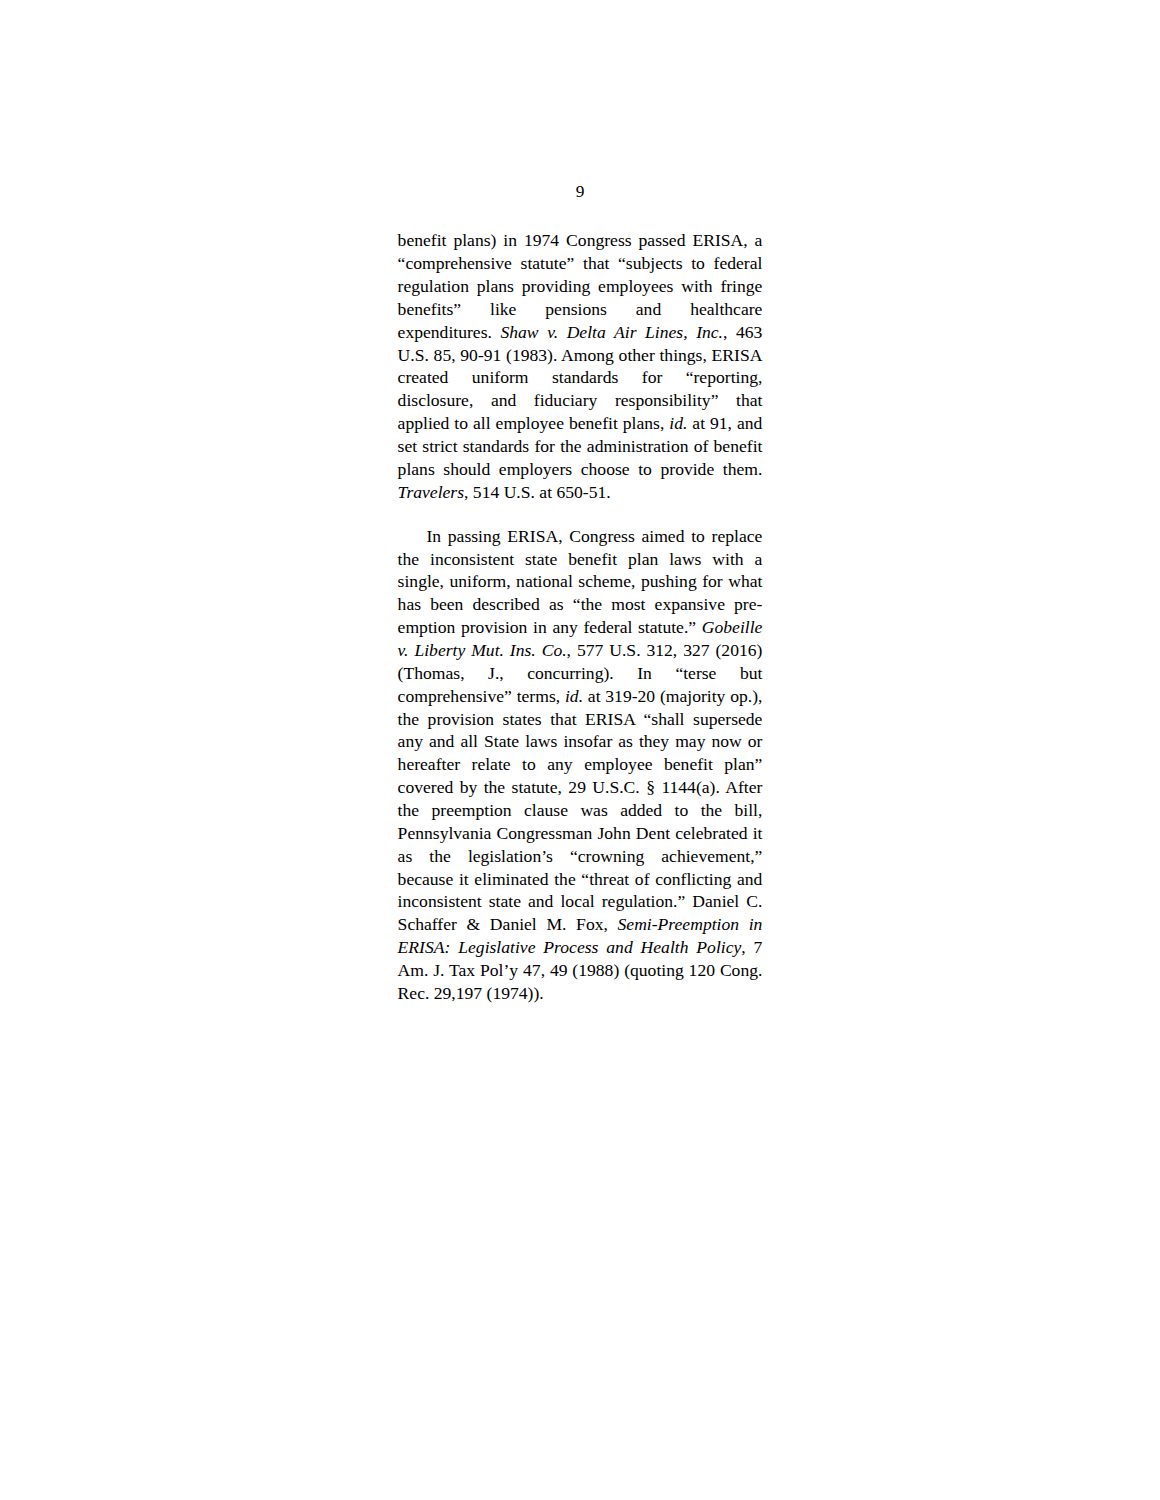9
benefit plans) in 1974 Congress passed ERISA, a “comprehensive statute” that “subjects to federal regulation plans providing employees with fringe benefits” like pensions and healthcare expenditures. Shaw v. Delta Air Lines, Inc., 463 U.S. 85, 90-91 (1983). Among other things, ERISA created uniform standards for “reporting, disclosure, and fiduciary responsibility” that applied to all employee benefit plans, id. at 91, and set strict standards for the administration of benefit plans should employers choose to provide them. Travelers, 514 U.S. at 650-51.
In passing ERISA, Congress aimed to replace the inconsistent state benefit plan laws with a single, uniform, national scheme, pushing for what has been described as “the most expansive pre-emption provision in any federal statute.” Gobeille v. Liberty Mut. Ins. Co., 577 U.S. 312, 327 (2016) (Thomas, J., concurring). In “terse but comprehensive” terms, id. at 319-20 (majority op.), the provision states that ERISA “shall supersede any and all State laws insofar as they may now or hereafter relate to any employee benefit plan” covered by the statute, 29 U.S.C. § 1144(a). After the preemption clause was added to the bill, Pennsylvania Congressman John Dent celebrated it as the legislation’s “crowning achievement,” because it eliminated the “threat of conflicting and inconsistent state and local regulation.” Daniel C. Schaffer & Daniel M. Fox, Semi-Preemption in ERISA: Legislative Process and Health Policy, 7 Am. J. Tax Pol’y 47, 49 (1988) (quoting 120 Cong. Rec. 29,197 (1974)).